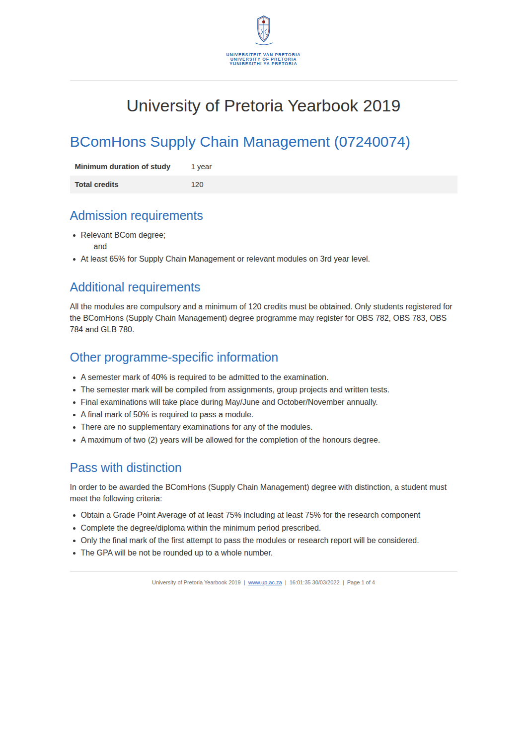Universiteit van Pretoria University of Pretoria Yunibesithi ya Pretoria
University of Pretoria Yearbook 2019
BComHons Supply Chain Management (07240074)
| Minimum duration of study | 1 year |
| Total credits | 120 |
Admission requirements
Relevant BCom degree; and
At least 65% for Supply Chain Management or relevant modules on 3rd year level.
Additional requirements
All the modules are compulsory and a minimum of 120 credits must be obtained. Only students registered for the BComHons (Supply Chain Management) degree programme may register for OBS 782, OBS 783, OBS 784 and GLB 780.
Other programme-specific information
A semester mark of 40% is required to be admitted to the examination.
The semester mark will be compiled from assignments, group projects and written tests.
Final examinations will take place during May/June and October/November annually.
A final mark of 50% is required to pass a module.
There are no supplementary examinations for any of the modules.
A maximum of two (2) years will be allowed for the completion of the honours degree.
Pass with distinction
In order to be awarded the BComHons (Supply Chain Management) degree with distinction, a student must meet the following criteria:
Obtain a Grade Point Average of at least 75% including at least 75% for the research component
Complete the degree/diploma within the minimum period prescribed.
Only the final mark of the first attempt to pass the modules or research report will be considered.
The GPA will be not be rounded up to a whole number.
University of Pretoria Yearbook 2019 | www.up.ac.za | 16:01:35 30/03/2022 | Page 1 of 4